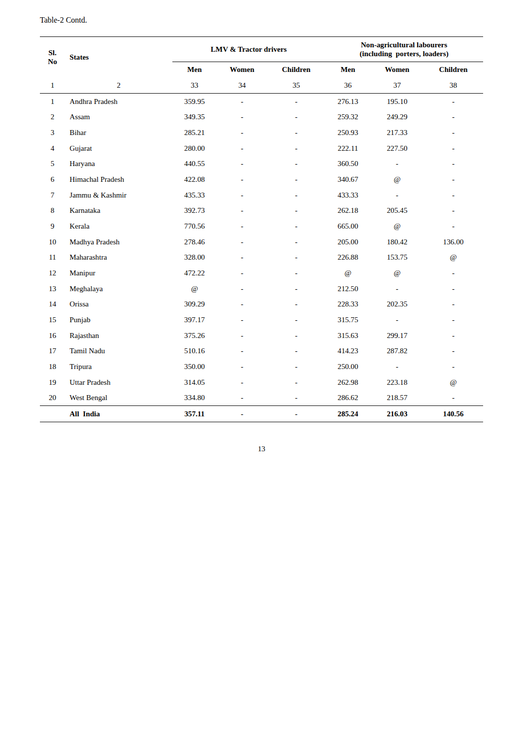Table-2 Contd.
| Sl. No | States | LMV & Tractor drivers | Non-agricultural labourers (including porters, loaders) |
| --- | --- | --- | --- |
| Men | Women | Children | Men | Women | Children |
| 1 | 2 | 33 | 34 | 35 | 36 | 37 | 38 |
| 1 | Andhra Pradesh | 359.95 | - | - | 276.13 | 195.10 | - |
| 2 | Assam | 349.35 | - | - | 259.32 | 249.29 | - |
| 3 | Bihar | 285.21 | - | - | 250.93 | 217.33 | - |
| 4 | Gujarat | 280.00 | - | - | 222.11 | 227.50 | - |
| 5 | Haryana | 440.55 | - | - | 360.50 | - | - |
| 6 | Himachal Pradesh | 422.08 | - | - | 340.67 | @ | - |
| 7 | Jammu & Kashmir | 435.33 | - | - | 433.33 | - | - |
| 8 | Karnataka | 392.73 | - | - | 262.18 | 205.45 | - |
| 9 | Kerala | 770.56 | - | - | 665.00 | @ | - |
| 10 | Madhya Pradesh | 278.46 | - | - | 205.00 | 180.42 | 136.00 |
| 11 | Maharashtra | 328.00 | - | - | 226.88 | 153.75 | @ |
| 12 | Manipur | 472.22 | - | - | @ | @ | - |
| 13 | Meghalaya | @ | - | - | 212.50 | - | - |
| 14 | Orissa | 309.29 | - | - | 228.33 | 202.35 | - |
| 15 | Punjab | 397.17 | - | - | 315.75 | - | - |
| 16 | Rajasthan | 375.26 | - | - | 315.63 | 299.17 | - |
| 17 | Tamil Nadu | 510.16 | - | - | 414.23 | 287.82 | - |
| 18 | Tripura | 350.00 | - | - | 250.00 | - | - |
| 19 | Uttar Pradesh | 314.05 | - | - | 262.98 | 223.18 | @ |
| 20 | West Bengal | 334.80 | - | - | 286.62 | 218.57 | - |
| | All India | 357.11 | - | - | 285.24 | 216.03 | 140.56 |
13